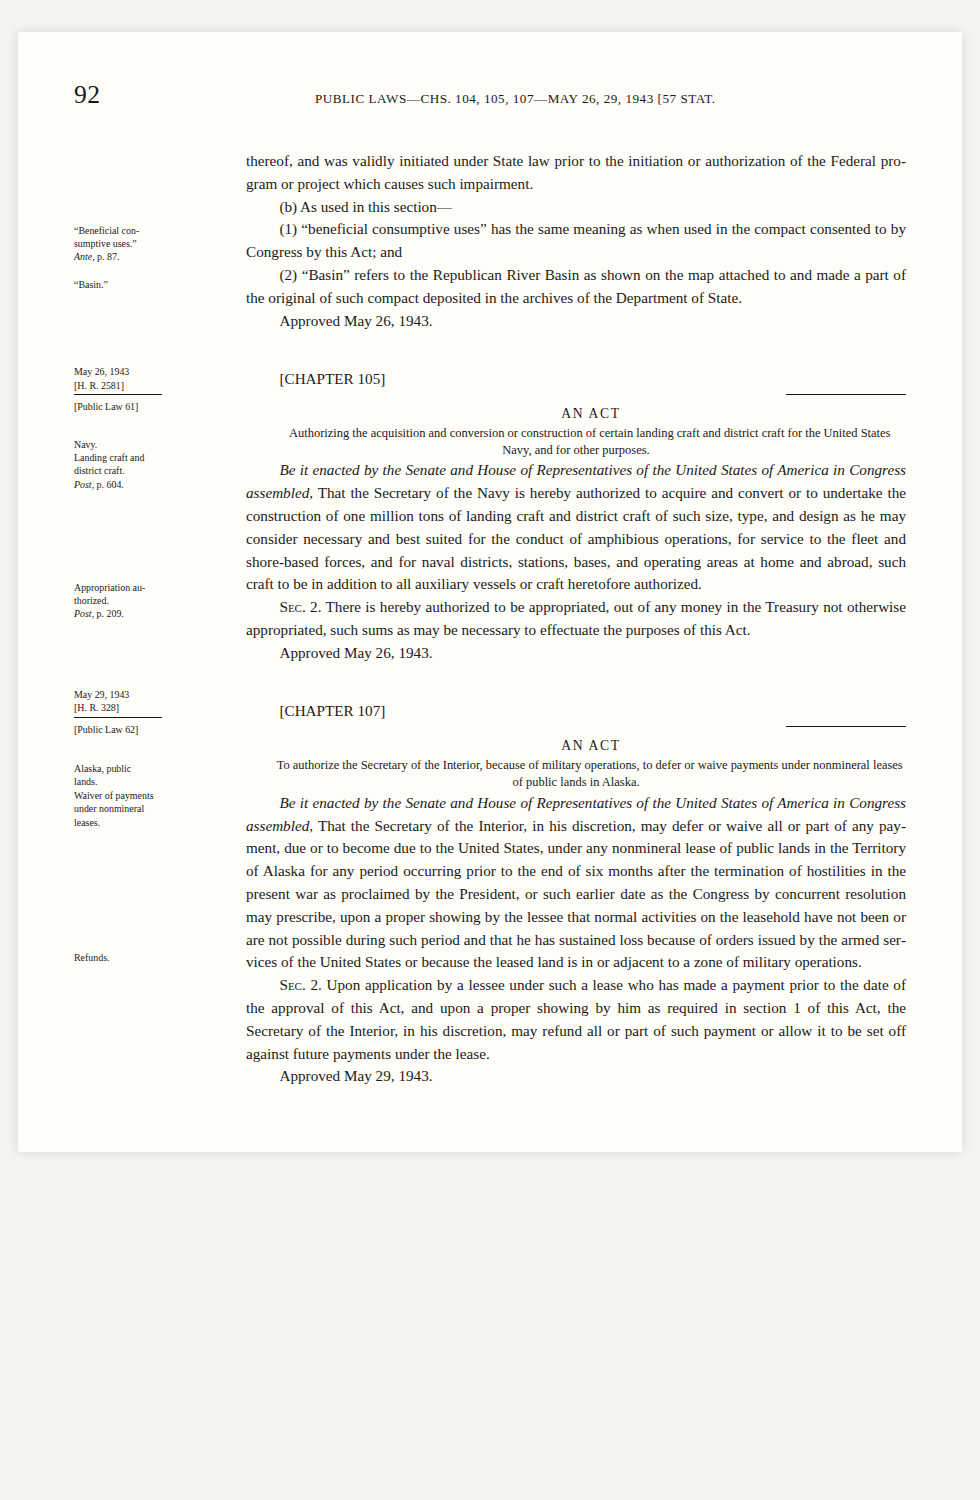92
Public Laws—Chs. 104, 105, 107—May 26, 29, 1943 [57 Stat.
“Beneficial con-
sumptive uses.”
Ante, p. 87.
“Basin.”
May 26, 1943
[H. R. 2581]
[Public Law 61]
Navy.
Landing craft and
district craft.
Post, p. 604.
Appropriation au-
thorized.
Post, p. 209.
May 29, 1943
[H. R. 328]
[Public Law 62]
Alaska, public
lands.
Waiver of payments
under nonmineral
leases.
Refunds.
thereof, and was validly initiated under State law prior to the initiation or authorization of the Federal program or project which causes such impairment.
(b) As used in this section—
(1) “beneficial consumptive uses” has the same meaning as when used in the compact consented to by Congress by this Act; and
(2) “Basin” refers to the Republican River Basin as shown on the map attached to and made a part of the original of such compact deposited in the archives of the Department of State.
Approved May 26, 1943.
[CHAPTER 105]
AN ACT
Authorizing the acquisition and conversion or construction of certain landing craft and district craft for the United States Navy, and for other purposes.
Be it enacted by the Senate and House of Representatives of the United States of America in Congress assembled, That the Secretary of the Navy is hereby authorized to acquire and convert or to undertake the construction of one million tons of landing craft and district craft of such size, type, and design as he may consider necessary and best suited for the conduct of amphibious operations, for service to the fleet and shore-based forces, and for naval districts, stations, bases, and operating areas at home and abroad, such craft to be in addition to all auxiliary vessels or craft heretofore authorized.
Sec. 2. There is hereby authorized to be appropriated, out of any money in the Treasury not otherwise appropriated, such sums as may be necessary to effectuate the purposes of this Act.
Approved May 26, 1943.
[CHAPTER 107]
AN ACT
To authorize the Secretary of the Interior, because of military operations, to defer or waive payments under nonmineral leases of public lands in Alaska.
Be it enacted by the Senate and House of Representatives of the United States of America in Congress assembled, That the Secretary of the Interior, in his discretion, may defer or waive all or part of any payment, due or to become due to the United States, under any nonmineral lease of public lands in the Territory of Alaska for any period occurring prior to the end of six months after the termination of hostilities in the present war as proclaimed by the President, or such earlier date as the Congress by concurrent resolution may prescribe, upon a proper showing by the lessee that normal activities on the leasehold have not been or are not possible during such period and that he has sustained loss because of orders issued by the armed services of the United States or because the leased land is in or adjacent to a zone of military operations.
Sec. 2. Upon application by a lessee under such a lease who has made a payment prior to the date of the approval of this Act, and upon a proper showing by him as required in section 1 of this Act, the Secretary of the Interior, in his discretion, may refund all or part of such payment or allow it to be set off against future payments under the lease.
Approved May 29, 1943.